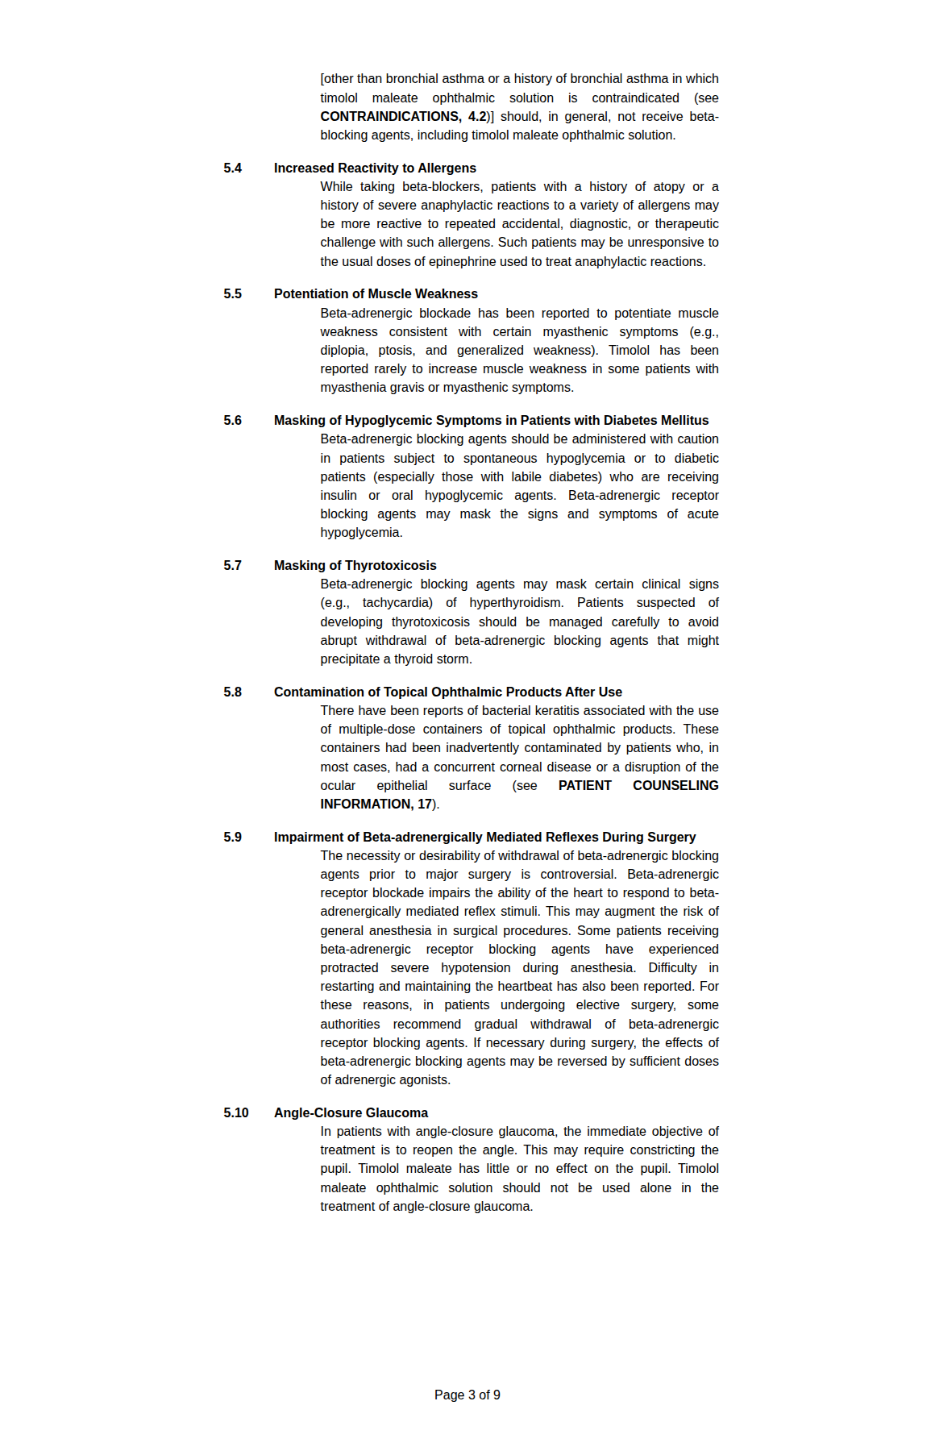[other than bronchial asthma or a history of bronchial asthma in which timolol maleate ophthalmic solution is contraindicated (see CONTRAINDICATIONS, 4.2)] should, in general, not receive beta-blocking agents, including timolol maleate ophthalmic solution.
5.4 Increased Reactivity to Allergens
While taking beta-blockers, patients with a history of atopy or a history of severe anaphylactic reactions to a variety of allergens may be more reactive to repeated accidental, diagnostic, or therapeutic challenge with such allergens. Such patients may be unresponsive to the usual doses of epinephrine used to treat anaphylactic reactions.
5.5 Potentiation of Muscle Weakness
Beta-adrenergic blockade has been reported to potentiate muscle weakness consistent with certain myasthenic symptoms (e.g., diplopia, ptosis, and generalized weakness). Timolol has been reported rarely to increase muscle weakness in some patients with myasthenia gravis or myasthenic symptoms.
5.6 Masking of Hypoglycemic Symptoms in Patients with Diabetes Mellitus
Beta-adrenergic blocking agents should be administered with caution in patients subject to spontaneous hypoglycemia or to diabetic patients (especially those with labile diabetes) who are receiving insulin or oral hypoglycemic agents. Beta-adrenergic receptor blocking agents may mask the signs and symptoms of acute hypoglycemia.
5.7 Masking of Thyrotoxicosis
Beta-adrenergic blocking agents may mask certain clinical signs (e.g., tachycardia) of hyperthyroidism. Patients suspected of developing thyrotoxicosis should be managed carefully to avoid abrupt withdrawal of beta-adrenergic blocking agents that might precipitate a thyroid storm.
5.8 Contamination of Topical Ophthalmic Products After Use
There have been reports of bacterial keratitis associated with the use of multiple-dose containers of topical ophthalmic products. These containers had been inadvertently contaminated by patients who, in most cases, had a concurrent corneal disease or a disruption of the ocular epithelial surface (see PATIENT COUNSELING INFORMATION, 17).
5.9 Impairment of Beta-adrenergically Mediated Reflexes During Surgery
The necessity or desirability of withdrawal of beta-adrenergic blocking agents prior to major surgery is controversial. Beta-adrenergic receptor blockade impairs the ability of the heart to respond to beta-adrenergically mediated reflex stimuli. This may augment the risk of general anesthesia in surgical procedures. Some patients receiving beta-adrenergic receptor blocking agents have experienced protracted severe hypotension during anesthesia. Difficulty in restarting and maintaining the heartbeat has also been reported. For these reasons, in patients undergoing elective surgery, some authorities recommend gradual withdrawal of beta-adrenergic receptor blocking agents. If necessary during surgery, the effects of beta-adrenergic blocking agents may be reversed by sufficient doses of adrenergic agonists.
5.10 Angle-Closure Glaucoma
In patients with angle-closure glaucoma, the immediate objective of treatment is to reopen the angle. This may require constricting the pupil. Timolol maleate has little or no effect on the pupil. Timolol maleate ophthalmic solution should not be used alone in the treatment of angle-closure glaucoma.
Page 3 of 9